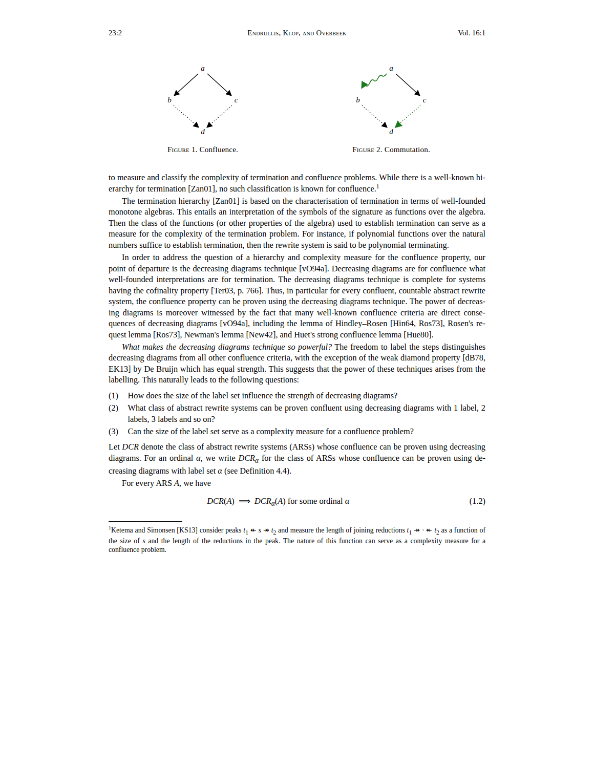23:2
Endrullis, Klop, and Overbeek
Vol. 16:1
a b c d
Figure 1. Confluence.
a b c d
Figure 2. Commutation.
to measure and classify the complexity of termination and confluence problems. While there is a well-known hierarchy for termination [Zan01], no such classification is known for confluence.1
The termination hierarchy [Zan01] is based on the characterisation of termination in terms of well-founded monotone algebras. This entails an interpretation of the symbols of the signature as functions over the algebra. Then the class of the functions (or other properties of the algebra) used to establish termination can serve as a measure for the complexity of the termination problem. For instance, if polynomial functions over the natural numbers suffice to establish termination, then the rewrite system is said to be polynomial terminating.
In order to address the question of a hierarchy and complexity measure for the confluence property, our point of departure is the decreasing diagrams technique [vO94a]. Decreasing diagrams are for confluence what well-founded interpretations are for termination. The decreasing diagrams technique is complete for systems having the cofinality property [Ter03, p. 766]. Thus, in particular for every confluent, countable abstract rewrite system, the confluence property can be proven using the decreasing diagrams technique. The power of decreasing diagrams is moreover witnessed by the fact that many well-known confluence criteria are direct consequences of decreasing diagrams [vO94a], including the lemma of Hindley–Rosen [Hin64, Ros73], Rosen's request lemma [Ros73], Newman's lemma [New42], and Huet's strong confluence lemma [Hue80].
What makes the decreasing diagrams technique so powerful? The freedom to label the steps distinguishes decreasing diagrams from all other confluence criteria, with the exception of the weak diamond property [dB78, EK13] by De Bruijn which has equal strength. This suggests that the power of these techniques arises from the labelling. This naturally leads to the following questions:
How does the size of the label set influence the strength of decreasing diagrams?
What class of abstract rewrite systems can be proven confluent using decreasing diagrams with 1 label, 2 labels, 3 labels and so on?
Can the size of the label set serve as a complexity measure for a confluence problem?
Let DCR denote the class of abstract rewrite systems (ARSs) whose confluence can be proven using decreasing diagrams. For an ordinal α, we write DCRα for the class of ARSs whose confluence can be proven using decreasing diagrams with label set α (see Definition 4.4).
For every ARS A, we have
DCR(A) ⟹ DCRα(A) for some ordinal α
(1.2)
1Ketema and Simonsen [KS13] consider peaks t1 ↞ s ↠ t2 and measure the length of joining reductions t1 ↠ · ↞ t2 as a function of the size of s and the length of the reductions in the peak. The nature of this function can serve as a complexity measure for a confluence problem.